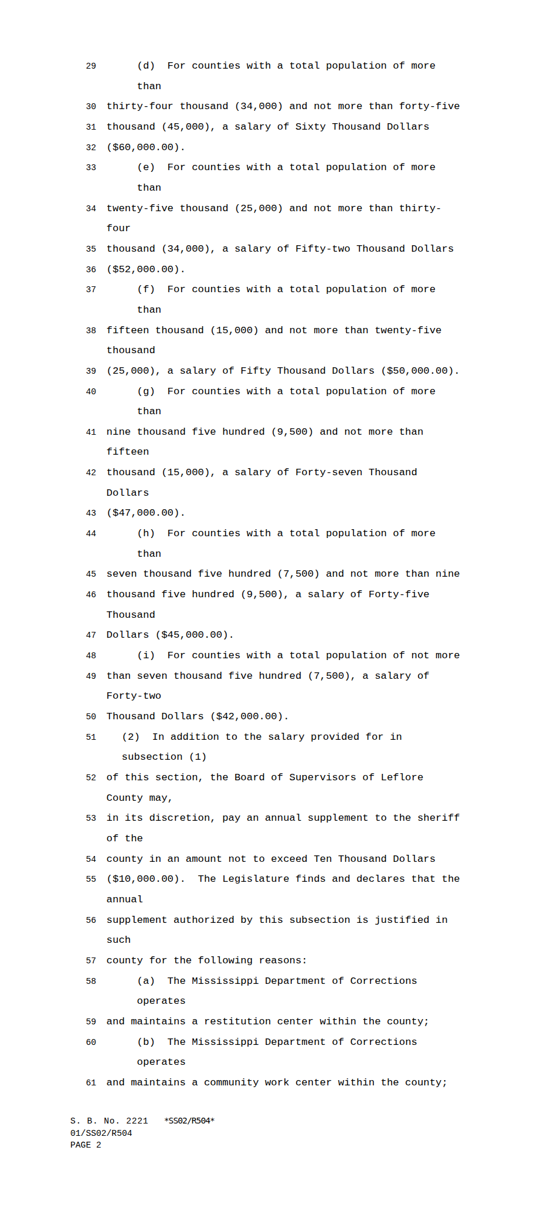29(d) For counties with a total population of more than
30 thirty-four thousand (34,000) and not more than forty-five
31 thousand (45,000), a salary of Sixty Thousand Dollars
32($60,000.00).
33(e) For counties with a total population of more than
34 twenty-five thousand (25,000) and not more than thirty-four
35 thousand (34,000), a salary of Fifty-two Thousand Dollars
36($52,000.00).
37(f) For counties with a total population of more than
38 fifteen thousand (15,000) and not more than twenty-five thousand
39(25,000), a salary of Fifty Thousand Dollars ($50,000.00).
40(g) For counties with a total population of more than
41 nine thousand five hundred (9,500) and not more than fifteen
42 thousand (15,000), a salary of Forty-seven Thousand Dollars
43($47,000.00).
44(h) For counties with a total population of more than
45 seven thousand five hundred (7,500) and not more than nine
46 thousand five hundred (9,500), a salary of Forty-five Thousand
47 Dollars ($45,000.00).
48(i) For counties with a total population of not more
49 than seven thousand five hundred (7,500), a salary of Forty-two
50 Thousand Dollars ($42,000.00).
51(2) In addition to the salary provided for in subsection (1)
52 of this section, the Board of Supervisors of Leflore County may,
53 in its discretion, pay an annual supplement to the sheriff of the
54 county in an amount not to exceed Ten Thousand Dollars
55($10,000.00). The Legislature finds and declares that the annual
56 supplement authorized by this subsection is justified in such
57 county for the following reasons:
58(a) The Mississippi Department of Corrections operates
59 and maintains a restitution center within the county;
60(b) The Mississippi Department of Corrections operates
61 and maintains a community work center within the county;
S. B. No. 2221 *SS02/R504*
01/SS02/R504
PAGE 2